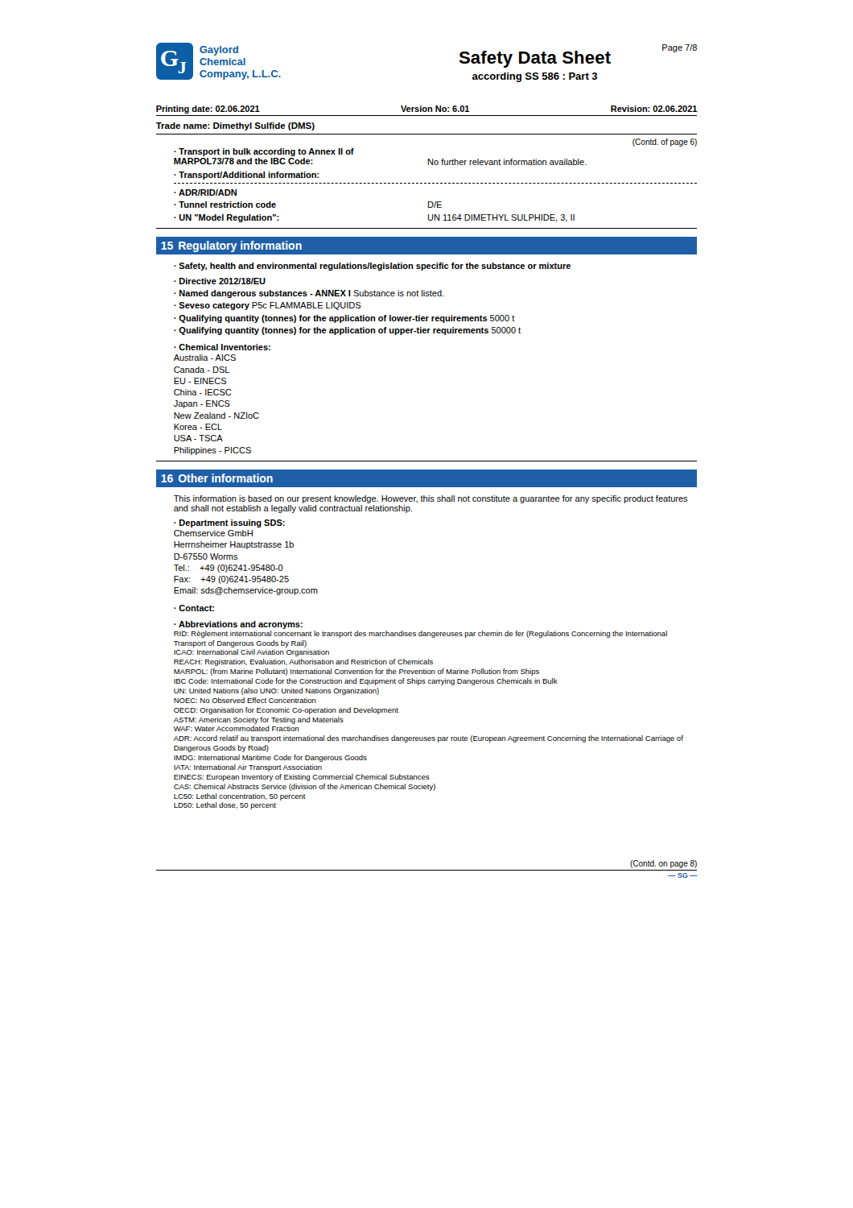Page 7/8
Gaylord
Chemical
Company, L.L.C.
Safety Data Sheet
according SS 586 : Part 3
Printing date: 02.06.2021
Version No: 6.01
Revision: 02.06.2021
Trade name: Dimethyl Sulfide (DMS)
(Contd. of page 6)
Transport in bulk according to Annex II of
MARPOL73/78 and the IBC Code:
No further relevant information available.
Transport/Additional information:
ADR/RID/ADN
Tunnel restriction code
D/E
UN "Model Regulation":
UN 1164 DIMETHYL SULPHIDE, 3, II
15 Regulatory information
Safety, health and environmental regulations/legislation specific for the substance or mixture
Directive 2012/18/EU
Named dangerous substances - ANNEX I Substance is not listed.
Seveso category P5c FLAMMABLE LIQUIDS
Qualifying quantity (tonnes) for the application of lower-tier requirements 5000 t
Qualifying quantity (tonnes) for the application of upper-tier requirements 50000 t
Chemical Inventories:
Australia - AICS
Canada - DSL
EU - EINECS
China - IECSC
Japan - ENCS
New Zealand - NZIoC
Korea - ECL
USA - TSCA
Philippines - PICCS
16 Other information
This information is based on our present knowledge. However, this shall not constitute a guarantee for any specific product features and shall not establish a legally valid contractual relationship.
Department issuing SDS:
Chemservice GmbH
Herrnsheimer Hauptstrasse 1b
D-67550 Worms
Tel.: +49 (0)6241-95480-0
Fax: +49 (0)6241-95480-25
Email: sds@chemservice-group.com
Contact:
Abbreviations and acronyms:
RID: Règlement international concernant le transport des marchandises dangereuses par chemin de fer (Regulations Concerning the International Transport of Dangerous Goods by Rail)
ICAO: International Civil Aviation Organisation
REACH: Registration, Evaluation, Authorisation and Restriction of Chemicals
MARPOL: (from Marine Pollutant) International Convention for the Prevention of Marine Pollution from Ships
IBC Code: International Code for the Construction and Equipment of Ships carrying Dangerous Chemicals in Bulk
UN: United Nations (also UNO: United Nations Organization)
NOEC: No Observed Effect Concentration
OECD: Organisation for Economic Co-operation and Development
ASTM: American Society for Testing and Materials
WAF: Water Accommodated Fraction
ADR: Accord relatif au transport international des marchandises dangereuses par route (European Agreement Concerning the International Carriage of Dangerous Goods by Road)
IMDG: International Maritime Code for Dangerous Goods
IATA: International Air Transport Association
EINECS: European Inventory of Existing Commercial Chemical Substances
CAS: Chemical Abstracts Service (division of the American Chemical Society)
LC50: Lethal concentration, 50 percent
LD50: Lethal dose, 50 percent
(Contd. on page 8)
SG